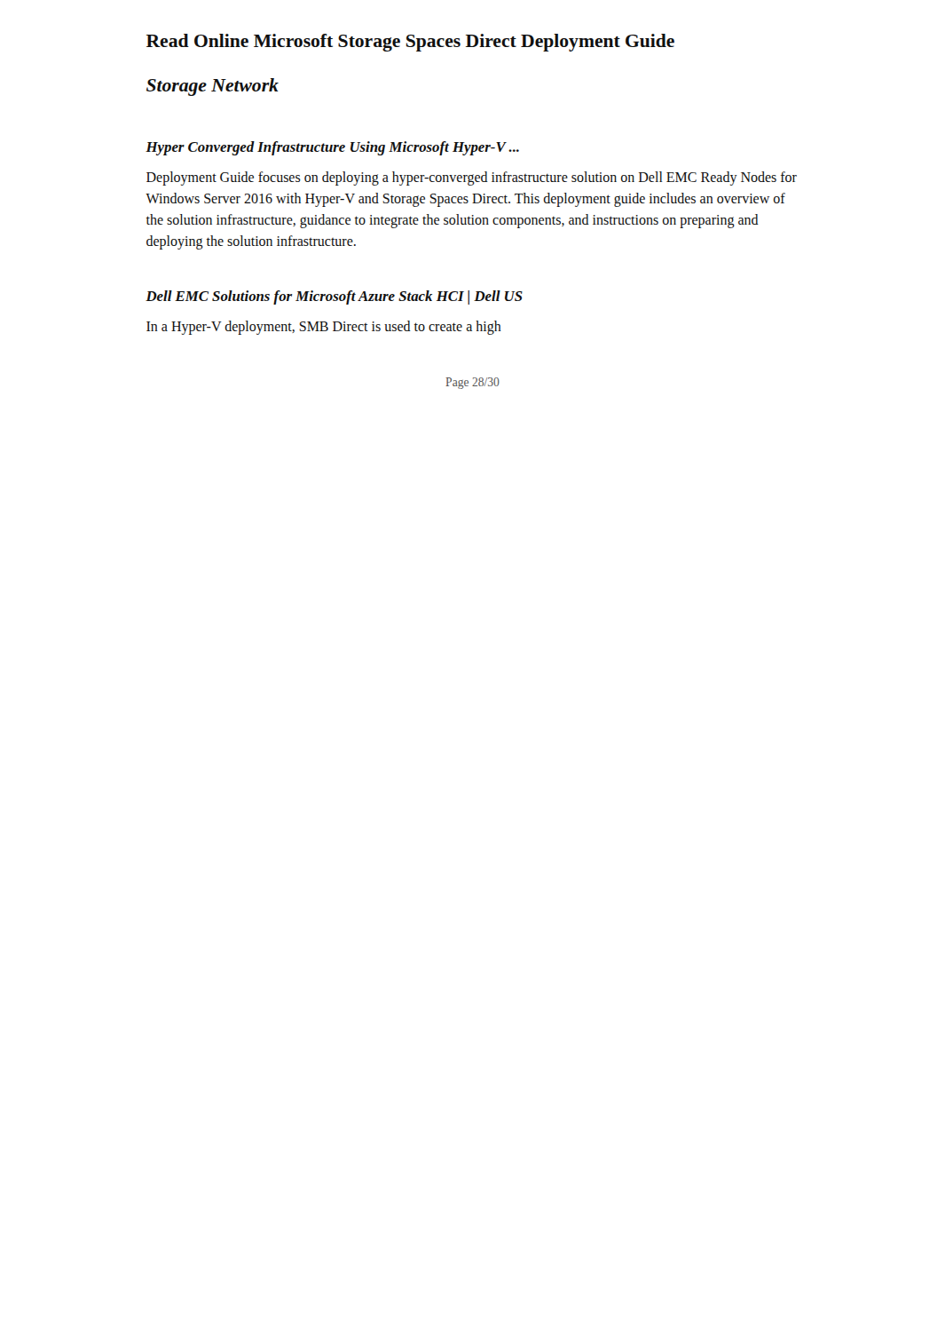Read Online Microsoft Storage Spaces Direct Deployment Guide
Storage Network
Hyper Converged Infrastructure Using Microsoft Hyper-V ...
Deployment Guide focuses on deploying a hyper-converged infrastructure solution on Dell EMC Ready Nodes for Windows Server 2016 with Hyper-V and Storage Spaces Direct. This deployment guide includes an overview of the solution infrastructure, guidance to integrate the solution components, and instructions on preparing and deploying the solution infrastructure.
Dell EMC Solutions for Microsoft Azure Stack HCI | Dell US
In a Hyper-V deployment, SMB Direct is used to create a high
Page 28/30